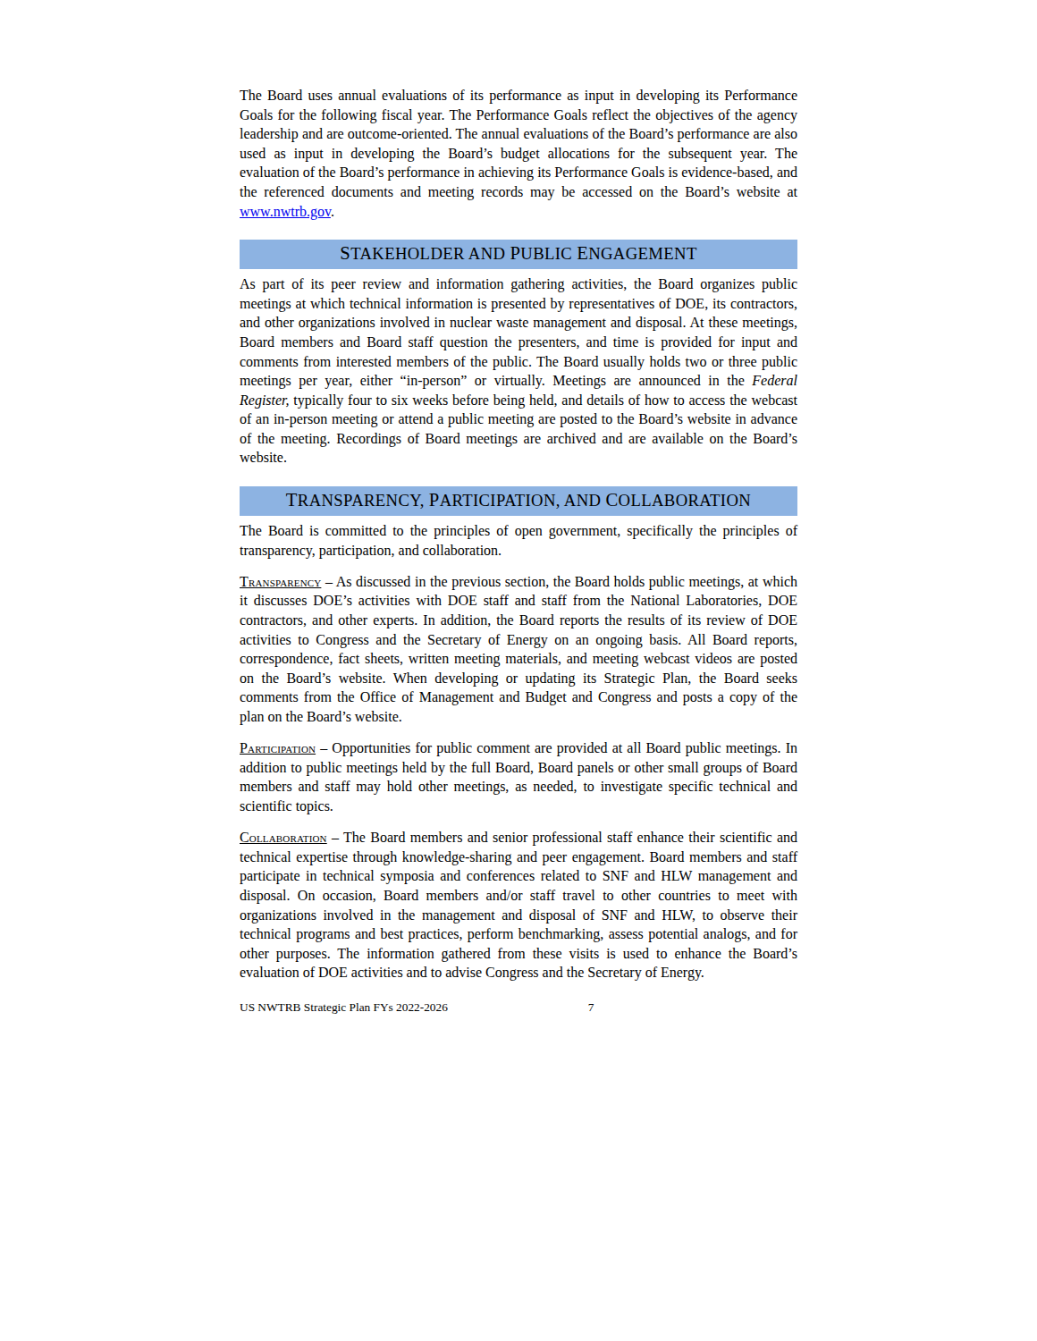The Board uses annual evaluations of its performance as input in developing its Performance Goals for the following fiscal year. The Performance Goals reflect the objectives of the agency leadership and are outcome-oriented. The annual evaluations of the Board’s performance are also used as input in developing the Board’s budget allocations for the subsequent year. The evaluation of the Board’s performance in achieving its Performance Goals is evidence-based, and the referenced documents and meeting records may be accessed on the Board’s website at www.nwtrb.gov.
STAKEHOLDER AND PUBLIC ENGAGEMENT
As part of its peer review and information gathering activities, the Board organizes public meetings at which technical information is presented by representatives of DOE, its contractors, and other organizations involved in nuclear waste management and disposal. At these meetings, Board members and Board staff question the presenters, and time is provided for input and comments from interested members of the public. The Board usually holds two or three public meetings per year, either “in-person” or virtually. Meetings are announced in the Federal Register, typically four to six weeks before being held, and details of how to access the webcast of an in-person meeting or attend a public meeting are posted to the Board’s website in advance of the meeting. Recordings of Board meetings are archived and are available on the Board’s website.
TRANSPARENCY, PARTICIPATION, AND COLLABORATION
The Board is committed to the principles of open government, specifically the principles of transparency, participation, and collaboration.
Transparency – As discussed in the previous section, the Board holds public meetings, at which it discusses DOE’s activities with DOE staff and staff from the National Laboratories, DOE contractors, and other experts. In addition, the Board reports the results of its review of DOE activities to Congress and the Secretary of Energy on an ongoing basis. All Board reports, correspondence, fact sheets, written meeting materials, and meeting webcast videos are posted on the Board’s website. When developing or updating its Strategic Plan, the Board seeks comments from the Office of Management and Budget and Congress and posts a copy of the plan on the Board’s website.
Participation – Opportunities for public comment are provided at all Board public meetings. In addition to public meetings held by the full Board, Board panels or other small groups of Board members and staff may hold other meetings, as needed, to investigate specific technical and scientific topics.
Collaboration – The Board members and senior professional staff enhance their scientific and technical expertise through knowledge-sharing and peer engagement. Board members and staff participate in technical symposia and conferences related to SNF and HLW management and disposal. On occasion, Board members and/or staff travel to other countries to meet with organizations involved in the management and disposal of SNF and HLW, to observe their technical programs and best practices, perform benchmarking, assess potential analogs, and for other purposes. The information gathered from these visits is used to enhance the Board’s evaluation of DOE activities and to advise Congress and the Secretary of Energy.
US NWTRB Strategic Plan FYs 2022-2026 7